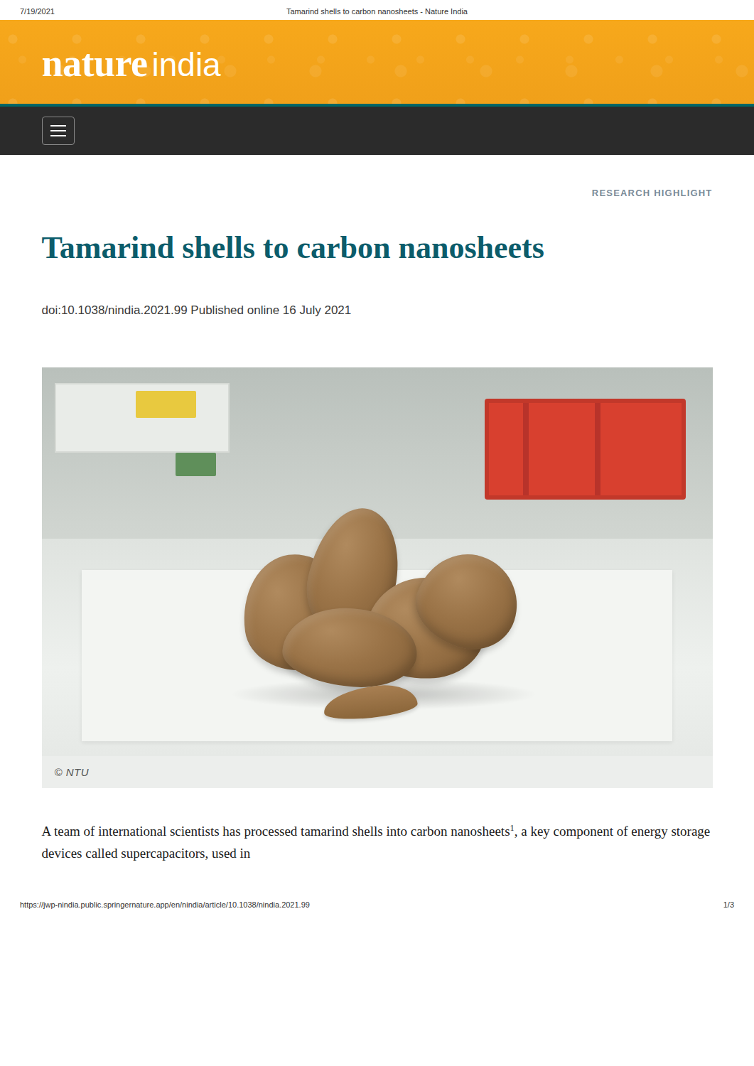7/19/2021
Tamarind shells to carbon nanosheets - Nature India
natureindia
Research Highlight
Tamarind shells to carbon nanosheets
doi:10.1038/nindia.2021.99 Published online 16 July 2021
© NTU
A team of international scientists has processed tamarind shells into carbon nanosheets1, a key component of energy storage devices called supercapacitors, used in
https://jwp-nindia.public.springernature.app/en/nindia/article/10.1038/nindia.2021.99
1/3